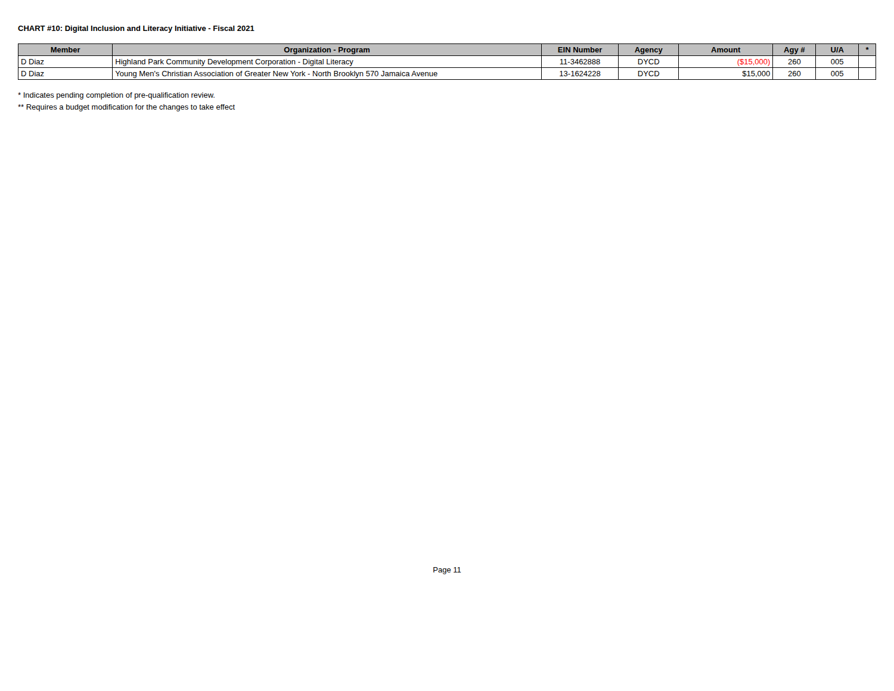CHART #10: Digital Inclusion and Literacy Initiative - Fiscal 2021
| Member | Organization - Program | EIN Number | Agency | Amount | Agy # | U/A | * |
| --- | --- | --- | --- | --- | --- | --- | --- |
| D Diaz | Highland Park Community Development Corporation - Digital Literacy | 11-3462888 | DYCD | ($15,000) | 260 | 005 | |
| D Diaz | Young Men's Christian Association of Greater New York - North Brooklyn 570 Jamaica Avenue | 13-1624228 | DYCD | $15,000 | 260 | 005 | |
* Indicates pending completion of pre-qualification review.
** Requires a budget modification for the changes to take effect
Page 11